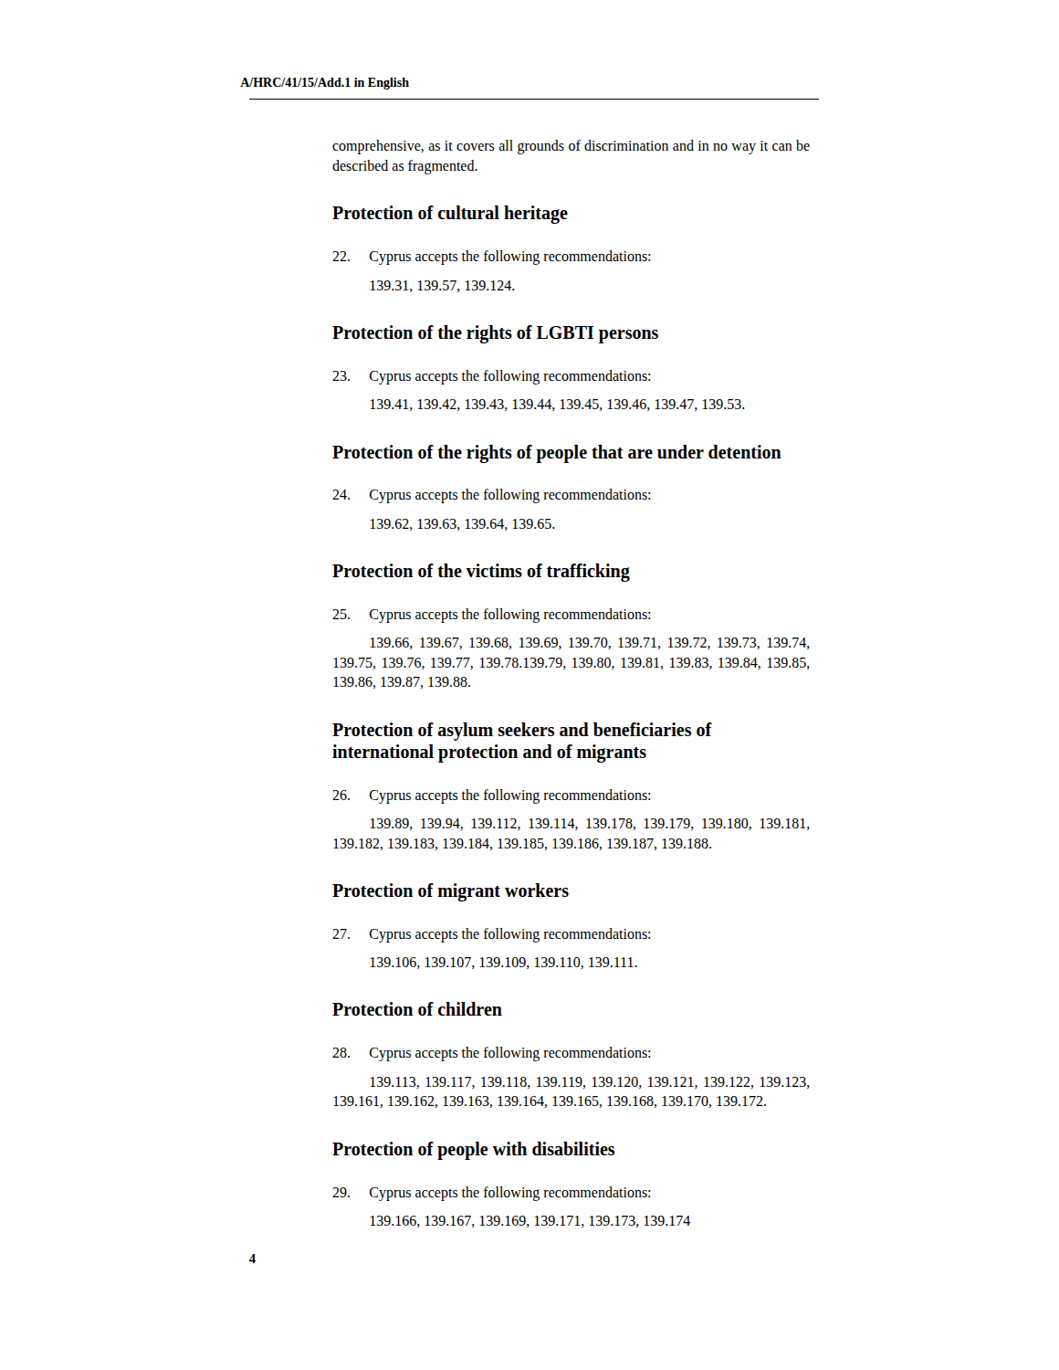A/HRC/41/15/Add.1 in English
comprehensive, as it covers all grounds of discrimination and in no way it can be described as fragmented.
Protection of cultural heritage
22. Cyprus accepts the following recommendations:
139.31, 139.57, 139.124.
Protection of the rights of LGBTI persons
23. Cyprus accepts the following recommendations:
139.41, 139.42, 139.43, 139.44, 139.45, 139.46, 139.47, 139.53.
Protection of the rights of people that are under detention
24. Cyprus accepts the following recommendations:
139.62, 139.63, 139.64, 139.65.
Protection of the victims of trafficking
25. Cyprus accepts the following recommendations:
139.66, 139.67, 139.68, 139.69, 139.70, 139.71, 139.72, 139.73, 139.74, 139.75, 139.76, 139.77, 139.78.139.79, 139.80, 139.81, 139.83, 139.84, 139.85, 139.86, 139.87, 139.88.
Protection of asylum seekers and beneficiaries of
international protection and of migrants
26. Cyprus accepts the following recommendations:
139.89, 139.94, 139.112, 139.114, 139.178, 139.179, 139.180, 139.181, 139.182, 139.183, 139.184, 139.185, 139.186, 139.187, 139.188.
Protection of migrant workers
27. Cyprus accepts the following recommendations:
139.106, 139.107, 139.109, 139.110, 139.111.
Protection of children
28. Cyprus accepts the following recommendations:
139.113, 139.117, 139.118, 139.119, 139.120, 139.121, 139.122, 139.123, 139.161, 139.162, 139.163, 139.164, 139.165, 139.168, 139.170, 139.172.
Protection of people with disabilities
29. Cyprus accepts the following recommendations:
139.166, 139.167, 139.169, 139.171, 139.173, 139.174
4